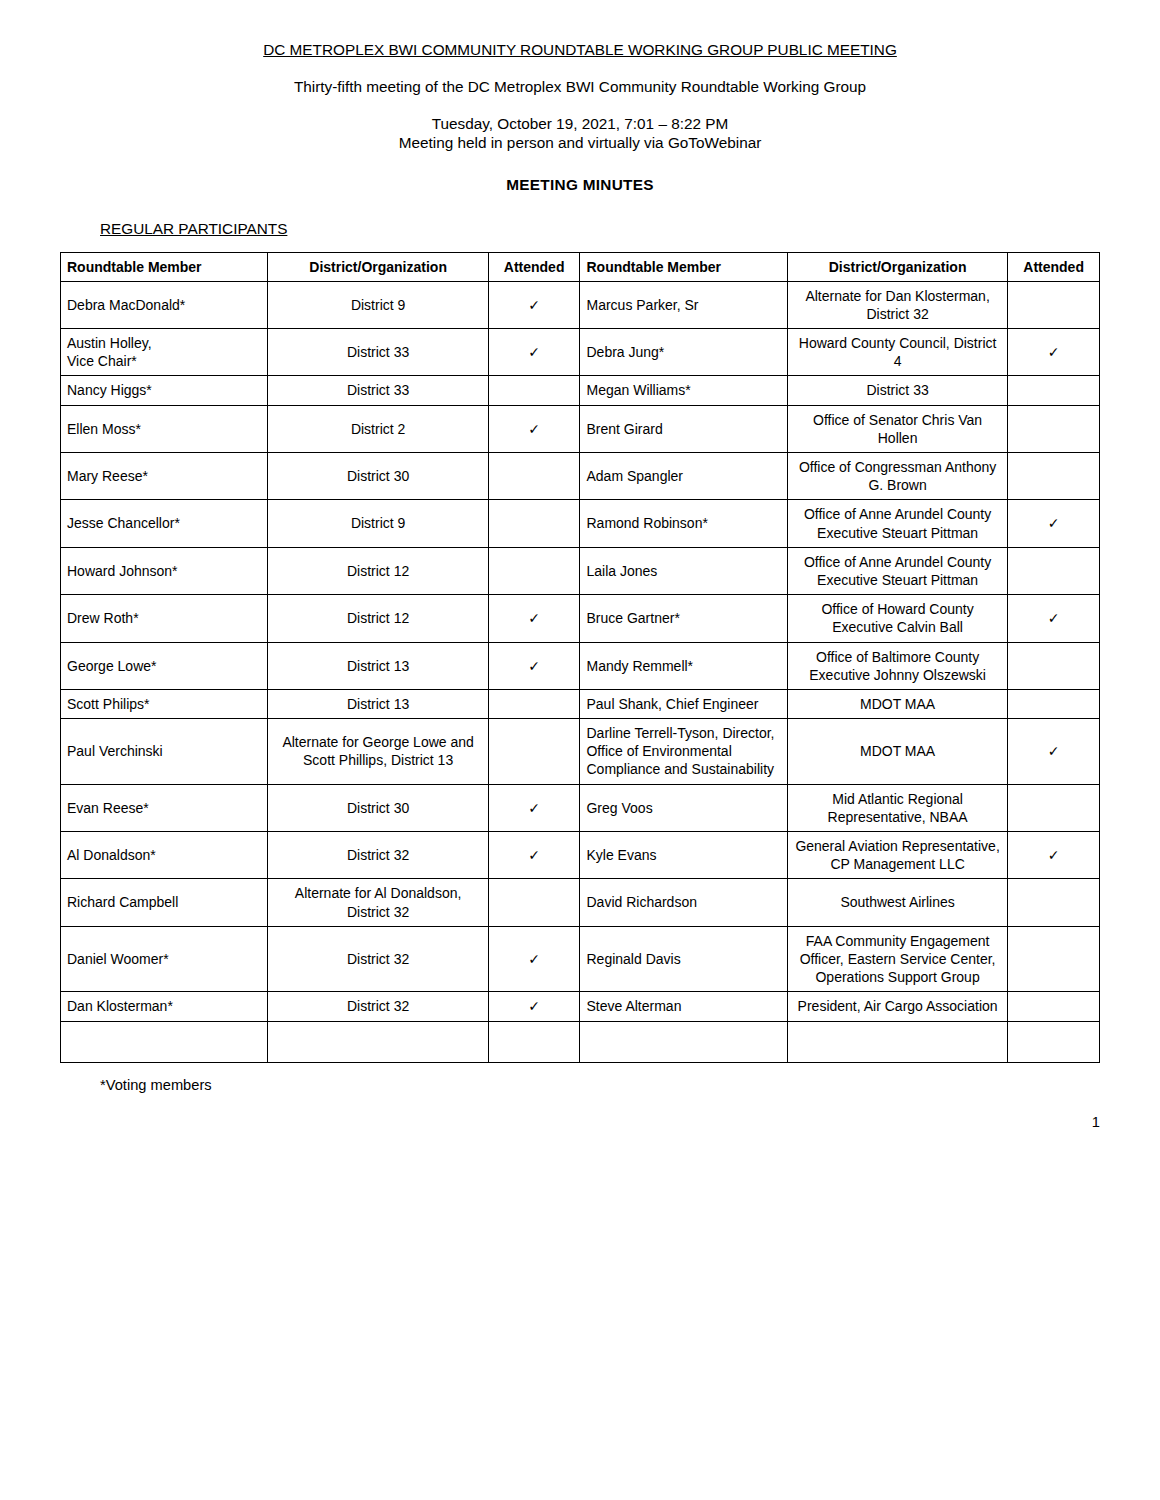DC METROPLEX BWI COMMUNITY ROUNDTABLE WORKING GROUP PUBLIC MEETING
Thirty-fifth meeting of the DC Metroplex BWI Community Roundtable Working Group
Tuesday, October 19, 2021, 7:01 – 8:22 PM
Meeting held in person and virtually via GoToWebinar
MEETING MINUTES
REGULAR PARTICIPANTS
| Roundtable Member | District/Organization | Attended | Roundtable Member | District/Organization | Attended |
| --- | --- | --- | --- | --- | --- |
| Debra MacDonald* | District 9 | ✓ | Marcus Parker, Sr | Alternate for Dan Klosterman, District 32 | |
| Austin Holley, Vice Chair* | District 33 | ✓ | Debra Jung* | Howard County Council, District 4 | ✓ |
| Nancy Higgs* | District 33 | | Megan Williams* | District 33 | |
| Ellen Moss* | District 2 | ✓ | Brent Girard | Office of Senator Chris Van Hollen | |
| Mary Reese* | District 30 | | Adam Spangler | Office of Congressman Anthony G. Brown | |
| Jesse Chancellor* | District 9 | | Ramond Robinson* | Office of Anne Arundel County Executive Steuart Pittman | ✓ |
| Howard Johnson* | District 12 | | Laila Jones | Office of Anne Arundel County Executive Steuart Pittman | |
| Drew Roth* | District 12 | ✓ | Bruce Gartner* | Office of Howard County Executive Calvin Ball | ✓ |
| George Lowe* | District 13 | ✓ | Mandy Remmell* | Office of Baltimore County Executive Johnny Olszewski | |
| Scott Philips* | District 13 | | Paul Shank, Chief Engineer | MDOT MAA | |
| Paul Verchinski | Alternate for George Lowe and Scott Phillips, District 13 | | Darline Terrell-Tyson, Director, Office of Environmental Compliance and Sustainability | MDOT MAA | ✓ |
| Evan Reese* | District 30 | ✓ | Greg Voos | Mid Atlantic Regional Representative, NBAA | |
| Al Donaldson* | District 32 | ✓ | Kyle Evans | General Aviation Representative, CP Management LLC | ✓ |
| Richard Campbell | Alternate for Al Donaldson, District 32 | | David Richardson | Southwest Airlines | |
| Daniel Woomer* | District 32 | ✓ | Reginald Davis | FAA Community Engagement Officer, Eastern Service Center, Operations Support Group | |
| Dan Klosterman* | District 32 | ✓ | Steve Alterman | President, Air Cargo Association | |
*Voting members
1